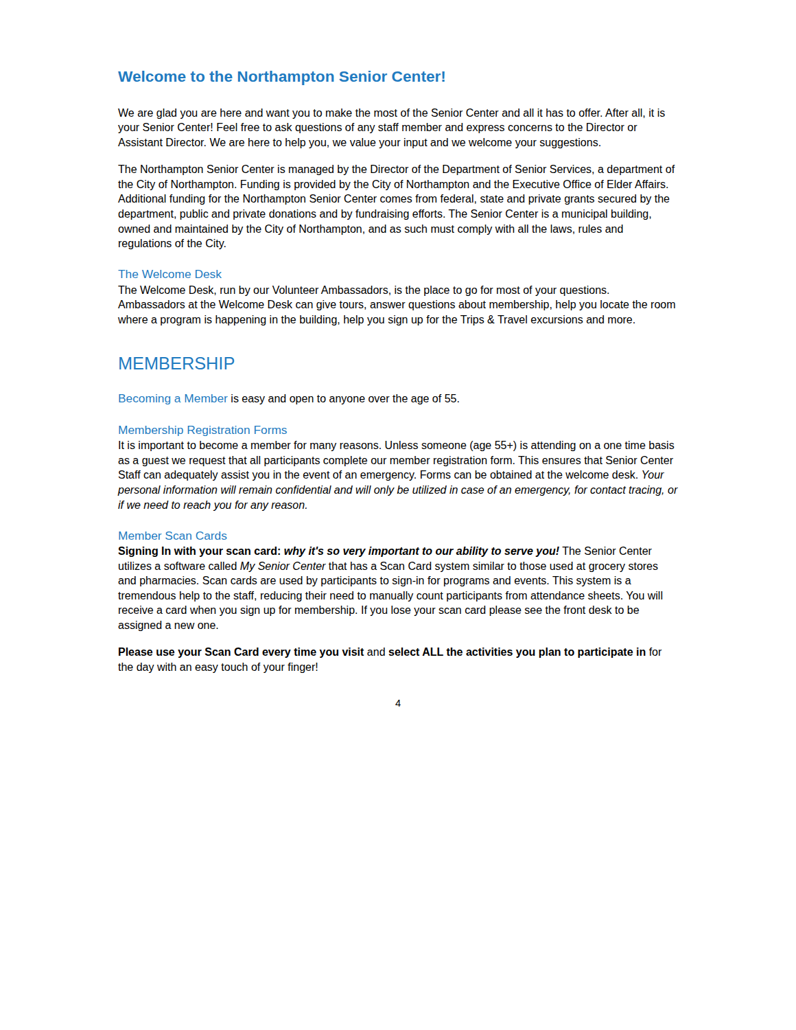Welcome to the Northampton Senior Center!
We are glad you are here and want you to make the most of the Senior Center and all it has to offer. After all, it is your Senior Center! Feel free to ask questions of any staff member and express concerns to the Director or Assistant Director. We are here to help you, we value your input and we welcome your suggestions.
The Northampton Senior Center is managed by the Director of the Department of Senior Services, a department of the City of Northampton. Funding is provided by the City of Northampton and the Executive Office of Elder Affairs. Additional funding for the Northampton Senior Center comes from federal, state and private grants secured by the department, public and private donations and by fundraising efforts. The Senior Center is a municipal building, owned and maintained by the City of Northampton, and as such must comply with all the laws, rules and regulations of the City.
The Welcome Desk
The Welcome Desk, run by our Volunteer Ambassadors, is the place to go for most of your questions. Ambassadors at the Welcome Desk can give tours, answer questions about membership, help you locate the room where a program is happening in the building, help you sign up for the Trips & Travel excursions and more.
MEMBERSHIP
Becoming a Member is easy and open to anyone over the age of 55.
Membership Registration Forms
It is important to become a member for many reasons. Unless someone (age 55+) is attending on a one time basis as a guest we request that all participants complete our member registration form. This ensures that Senior Center Staff can adequately assist you in the event of an emergency. Forms can be obtained at the welcome desk. Your personal information will remain confidential and will only be utilized in case of an emergency, for contact tracing, or if we need to reach you for any reason.
Member Scan Cards
Signing In with your scan card: why it's so very important to our ability to serve you! The Senior Center utilizes a software called My Senior Center that has a Scan Card system similar to those used at grocery stores and pharmacies. Scan cards are used by participants to sign-in for programs and events. This system is a tremendous help to the staff, reducing their need to manually count participants from attendance sheets. You will receive a card when you sign up for membership. If you lose your scan card please see the front desk to be assigned a new one.
Please use your Scan Card every time you visit and select ALL the activities you plan to participate in for the day with an easy touch of your finger!
4